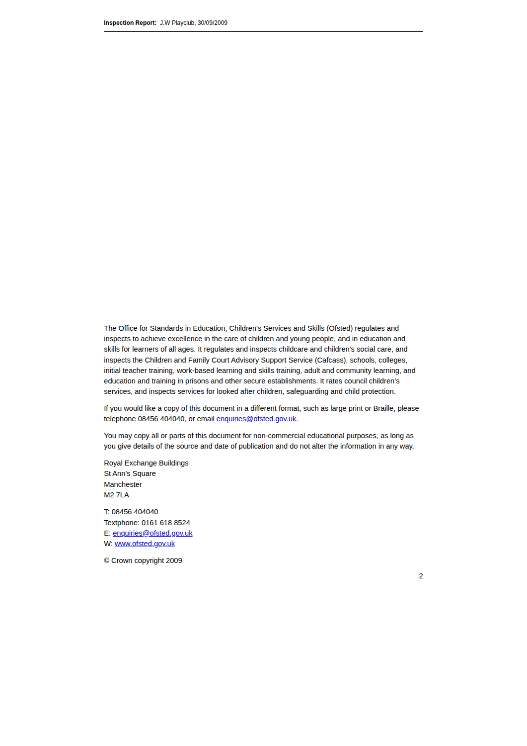Inspection Report: J.W Playclub, 30/09/2009
The Office for Standards in Education, Children's Services and Skills (Ofsted) regulates and inspects to achieve excellence in the care of children and young people, and in education and skills for learners of all ages. It regulates and inspects childcare and children's social care, and inspects the Children and Family Court Advisory Support Service (Cafcass), schools, colleges, initial teacher training, work-based learning and skills training, adult and community learning, and education and training in prisons and other secure establishments. It rates council children’s services, and inspects services for looked after children, safeguarding and child protection.
If you would like a copy of this document in a different format, such as large print or Braille, please telephone 08456 404040, or email enquiries@ofsted.gov.uk.
You may copy all or parts of this document for non-commercial educational purposes, as long as you give details of the source and date of publication and do not alter the information in any way.
Royal Exchange Buildings
St Ann's Square
Manchester
M2 7LA
T: 08456 404040
Textphone: 0161 618 8524
E: enquiries@ofsted.gov.uk
W: www.ofsted.gov.uk
© Crown copyright 2009
2